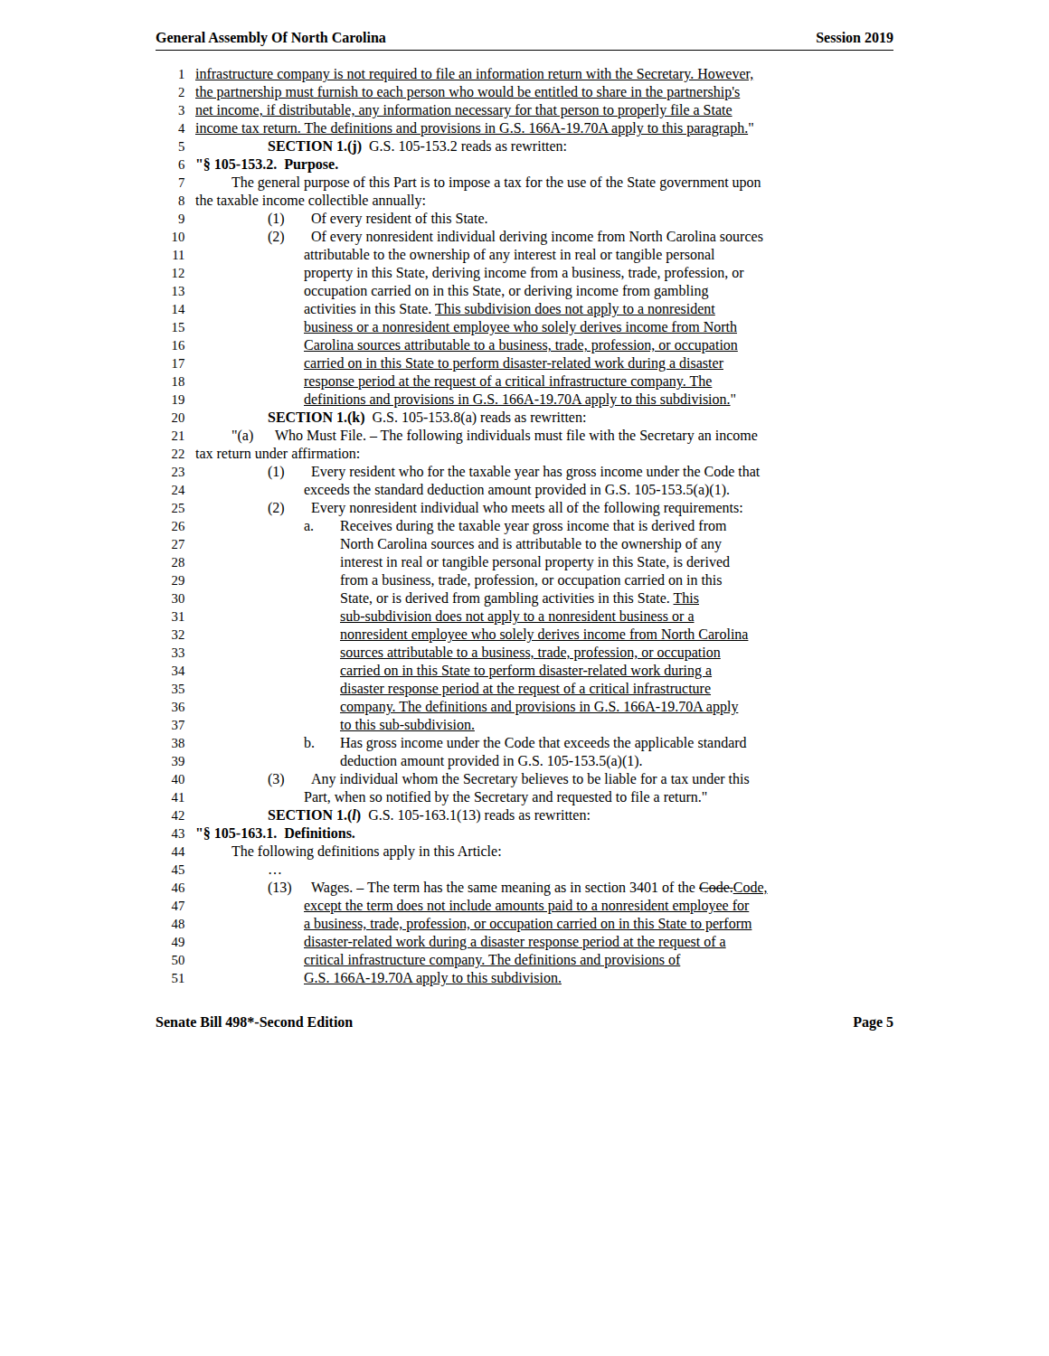General Assembly Of North Carolina Session 2019
1 infrastructure company is not required to file an information return with the Secretary. However,
2 the partnership must furnish to each person who would be entitled to share in the partnership's
3 net income, if distributable, any information necessary for that person to properly file a State
4 income tax return. The definitions and provisions in G.S. 166A-19.70A apply to this paragraph."
5 SECTION 1.(j) G.S. 105-153.2 reads as rewritten:
6"§ 105-153.2. Purpose.
7 The general purpose of this Part is to impose a tax for the use of the State government upon
8 the taxable income collectible annually:
9(1) Of every resident of this State.
10(2) Of every nonresident individual deriving income from North Carolina sources
11 attributable to the ownership of any interest in real or tangible personal
12 property in this State, deriving income from a business, trade, profession, or
13 occupation carried on in this State, or deriving income from gambling
14 activities in this State. This subdivision does not apply to a nonresident
15 business or a nonresident employee who solely derives income from North
16 Carolina sources attributable to a business, trade, profession, or occupation
17 carried on in this State to perform disaster-related work during a disaster
18 response period at the request of a critical infrastructure company. The
19 definitions and provisions in G.S. 166A-19.70A apply to this subdivision."
20 SECTION 1.(k) G.S. 105-153.8(a) reads as rewritten:
21"(a) Who Must File. – The following individuals must file with the Secretary an income
22 tax return under affirmation:
23(1) Every resident who for the taxable year has gross income under the Code that
24 exceeds the standard deduction amount provided in G.S. 105-153.5(a)(1).
25(2) Every nonresident individual who meets all of the following requirements:
26 a. Receives during the taxable year gross income that is derived from
27 North Carolina sources and is attributable to the ownership of any
28 interest in real or tangible personal property in this State, is derived
29 from a business, trade, profession, or occupation carried on in this
30 State, or is derived from gambling activities in this State. This
31 sub-subdivision does not apply to a nonresident business or a
32 nonresident employee who solely derives income from North Carolina
33 sources attributable to a business, trade, profession, or occupation
34 carried on in this State to perform disaster-related work during a
35 disaster response period at the request of a critical infrastructure
36 company. The definitions and provisions in G.S. 166A-19.70A apply
37 to this sub-subdivision.
38 b. Has gross income under the Code that exceeds the applicable standard
39 deduction amount provided in G.S. 105-153.5(a)(1).
40(3) Any individual whom the Secretary believes to be liable for a tax under this
41 Part, when so notified by the Secretary and requested to file a return."
42 SECTION 1.(l) G.S. 105-163.1(13) reads as rewritten:
43"§ 105-163.1. Definitions.
44 The following definitions apply in this Article:
45…
46(13) Wages. – The term has the same meaning as in section 3401 of the Code.Code,
47 except the term does not include amounts paid to a nonresident employee for
48 a business, trade, profession, or occupation carried on in this State to perform
49 disaster-related work during a disaster response period at the request of a
50 critical infrastructure company. The definitions and provisions of
51 G.S. 166A-19.70A apply to this subdivision.
Senate Bill 498*-Second Edition Page 5